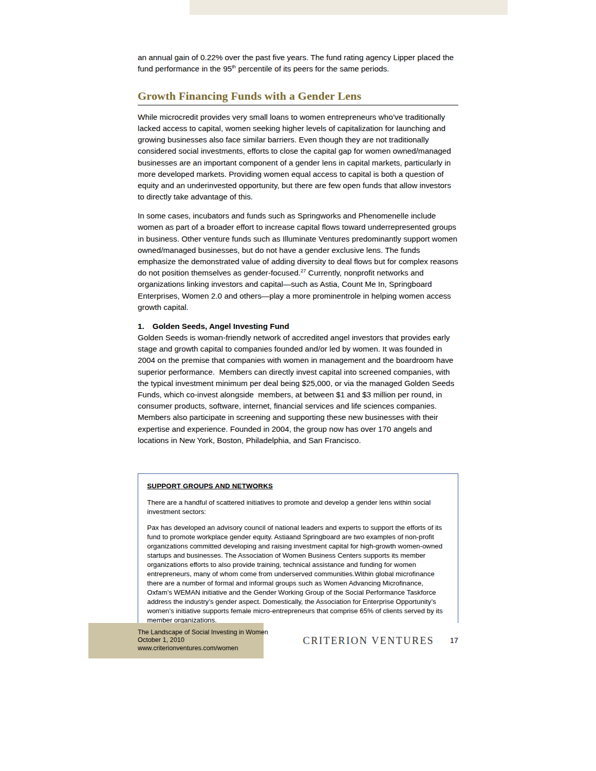an annual gain of 0.22% over the past five years. The fund rating agency Lipper placed the fund performance in the 95th percentile of its peers for the same periods.
Growth Financing Funds with a Gender Lens
While microcredit provides very small loans to women entrepreneurs who’ve traditionally lacked access to capital, women seeking higher levels of capitalization for launching and growing businesses also face similar barriers. Even though they are not traditionally considered social investments, efforts to close the capital gap for women owned/managed businesses are an important component of a gender lens in capital markets, particularly in more developed markets. Providing women equal access to capital is both a question of equity and an underinvested opportunity, but there are few open funds that allow investors to directly take advantage of this.
In some cases, incubators and funds such as Springworks and Phenomenelle include women as part of a broader effort to increase capital flows toward underrepresented groups in business. Other venture funds such as Illuminate Ventures predominantly support women owned/managed businesses, but do not have a gender exclusive lens. The funds emphasize the demonstrated value of adding diversity to deal flows but for complex reasons do not position themselves as gender-focused.27 Currently, nonprofit networks and organizations linking investors and capital—such as Astia, Count Me In, Springboard Enterprises, Women 2.0 and others—play a more prominentrole in helping women access growth capital.
1. Golden Seeds, Angel Investing Fund
Golden Seeds is woman-friendly network of accredited angel investors that provides early stage and growth capital to companies founded and/or led by women. It was founded in 2004 on the premise that companies with women in management and the boardroom have superior performance. Members can directly invest capital into screened companies, with the typical investment minimum per deal being $25,000, or via the managed Golden Seeds Funds, which co-invest alongside members, at between $1 and $3 million per round, in consumer products, software, internet, financial services and life sciences companies. Members also participate in screening and supporting these new businesses with their expertise and experience. Founded in 2004, the group now has over 170 angels and locations in New York, Boston, Philadelphia, and San Francisco.
SUPPORT GROUPS AND NETWORKS
There are a handful of scattered initiatives to promote and develop a gender lens within social investment sectors:
Pax has developed an advisory council of national leaders and experts to support the efforts of its fund to promote workplace gender equity. Astiaand Springboard are two examples of non-profit organizations committed developing and raising investment capital for high-growth women-owned startups and businesses. The Association of Women Business Centers supports its member organizations efforts to also provide training, technical assistance and funding for women entrepreneurs, many of whom come from underserved communities.Within global microfinance there are a number of formal and informal groups such as Women Advancing Microfinance, Oxfam’s WEMAN initiative and the Gender Working Group of the Social Performance Taskforce address the industry’s gender aspect. Domestically, the Association for Enterprise Opportunity’s women’s initiative supports female micro-entrepreneurs that comprise 65% of clients served by its member organizations.
There exists no comprehensive effort to link these and other efforts in the private, public and philanthropic areas.
The Landscape of Social Investing in Women
October 1, 2010
www.criterionventures.com/women
CRITERION VENTURES
17